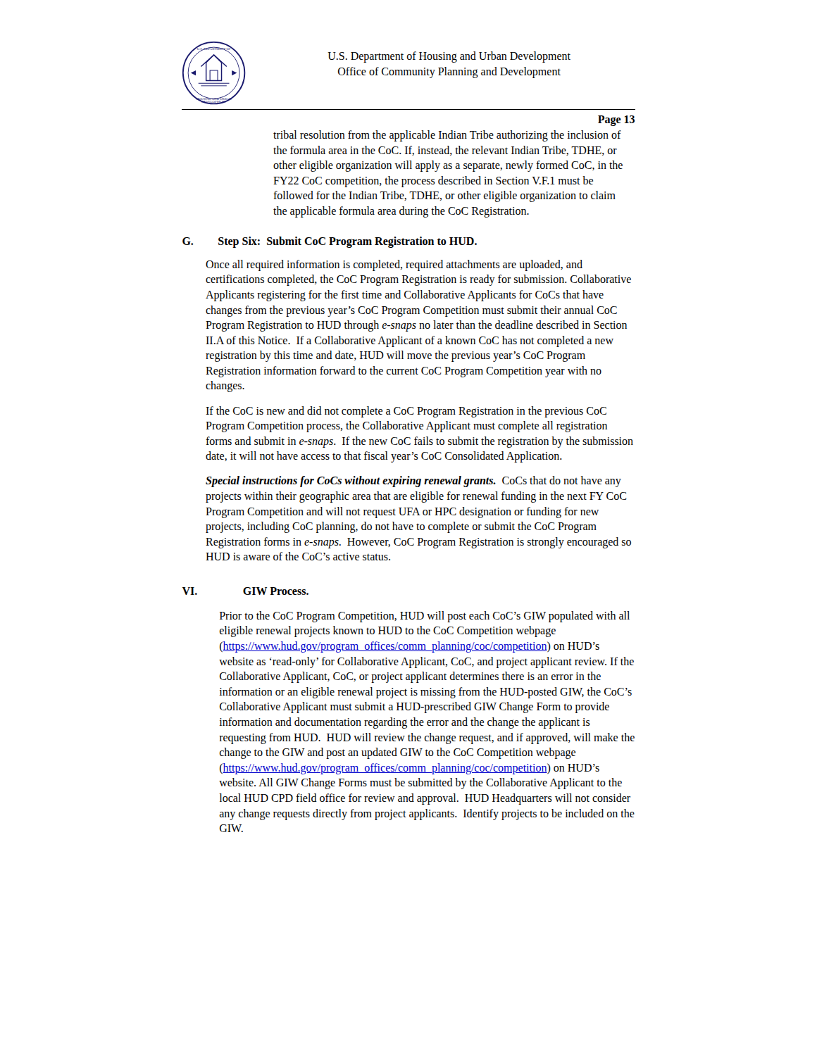U.S. DEPARTMENT OF HOUSING AND URBAN DEVELOPMENT
U.S. Department of Housing and Urban Development
Office of Community Planning and Development
Page 13
tribal resolution from the applicable Indian Tribe authorizing the inclusion of the formula area in the CoC. If, instead, the relevant Indian Tribe, TDHE, or other eligible organization will apply as a separate, newly formed CoC, in the FY22 CoC competition, the process described in Section V.F.1 must be followed for the Indian Tribe, TDHE, or other eligible organization to claim the applicable formula area during the CoC Registration.
G. Step Six: Submit CoC Program Registration to HUD.
Once all required information is completed, required attachments are uploaded, and certifications completed, the CoC Program Registration is ready for submission. Collaborative Applicants registering for the first time and Collaborative Applicants for CoCs that have changes from the previous year’s CoC Program Competition must submit their annual CoC Program Registration to HUD through e-snaps no later than the deadline described in Section II.A of this Notice. If a Collaborative Applicant of a known CoC has not completed a new registration by this time and date, HUD will move the previous year’s CoC Program Registration information forward to the current CoC Program Competition year with no changes.
If the CoC is new and did not complete a CoC Program Registration in the previous CoC Program Competition process, the Collaborative Applicant must complete all registration forms and submit in e-snaps. If the new CoC fails to submit the registration by the submission date, it will not have access to that fiscal year’s CoC Consolidated Application.
Special instructions for CoCs without expiring renewal grants. CoCs that do not have any projects within their geographic area that are eligible for renewal funding in the next FY CoC Program Competition and will not request UFA or HPC designation or funding for new projects, including CoC planning, do not have to complete or submit the CoC Program Registration forms in e-snaps. However, CoC Program Registration is strongly encouraged so HUD is aware of the CoC’s active status.
VI. GIW Process.
Prior to the CoC Program Competition, HUD will post each CoC’s GIW populated with all eligible renewal projects known to HUD to the CoC Competition webpage (https://www.hud.gov/program_offices/comm_planning/coc/competition) on HUD’s website as ‘read-only’ for Collaborative Applicant, CoC, and project applicant review. If the Collaborative Applicant, CoC, or project applicant determines there is an error in the information or an eligible renewal project is missing from the HUD-posted GIW, the CoC’s Collaborative Applicant must submit a HUD-prescribed GIW Change Form to provide information and documentation regarding the error and the change the applicant is requesting from HUD. HUD will review the change request, and if approved, will make the change to the GIW and post an updated GIW to the CoC Competition webpage (https://www.hud.gov/program_offices/comm_planning/coc/competition) on HUD’s website. All GIW Change Forms must be submitted by the Collaborative Applicant to the local HUD CPD field office for review and approval. HUD Headquarters will not consider any change requests directly from project applicants. Identify projects to be included on the GIW.